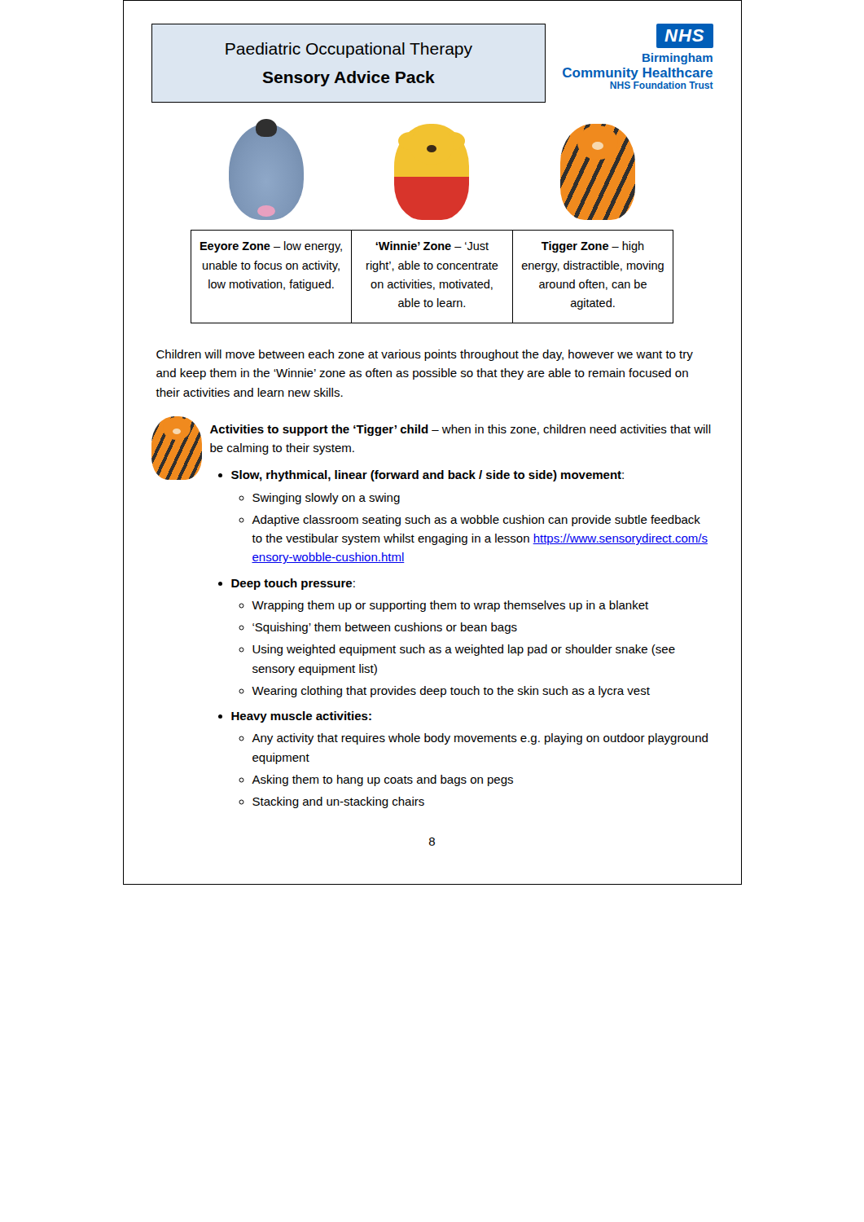Paediatric Occupational Therapy
Sensory Advice Pack
NHS
Birmingham
Community Healthcare
NHS Foundation Trust
| Eeyore Zone – low energy, unable to focus on activity, low motivation, fatigued. | ‘Winnie’ Zone – ‘Just right’, able to concentrate on activities, motivated, able to learn. | Tigger Zone – high energy, distractible, moving around often, can be agitated. |
Children will move between each zone at various points throughout the day, however we want to try and keep them in the ‘Winnie’ zone as often as possible so that they are able to remain focused on their activities and learn new skills.
Activities to support the ‘Tigger’ child – when in this zone, children need activities that will be calming to their system.
Slow, rhythmical, linear (forward and back / side to side) movement:
Swinging slowly on a swing
Adaptive classroom seating such as a wobble cushion can provide subtle feedback to the vestibular system whilst engaging in a lesson https://www.sensorydirect.com/sensory-wobble-cushion.html
Deep touch pressure:
Wrapping them up or supporting them to wrap themselves up in a blanket
‘Squishing’ them between cushions or bean bags
Using weighted equipment such as a weighted lap pad or shoulder snake (see sensory equipment list)
Wearing clothing that provides deep touch to the skin such as a lycra vest
Heavy muscle activities:
Any activity that requires whole body movements e.g. playing on outdoor playground equipment
Asking them to hang up coats and bags on pegs
Stacking and un-stacking chairs
8